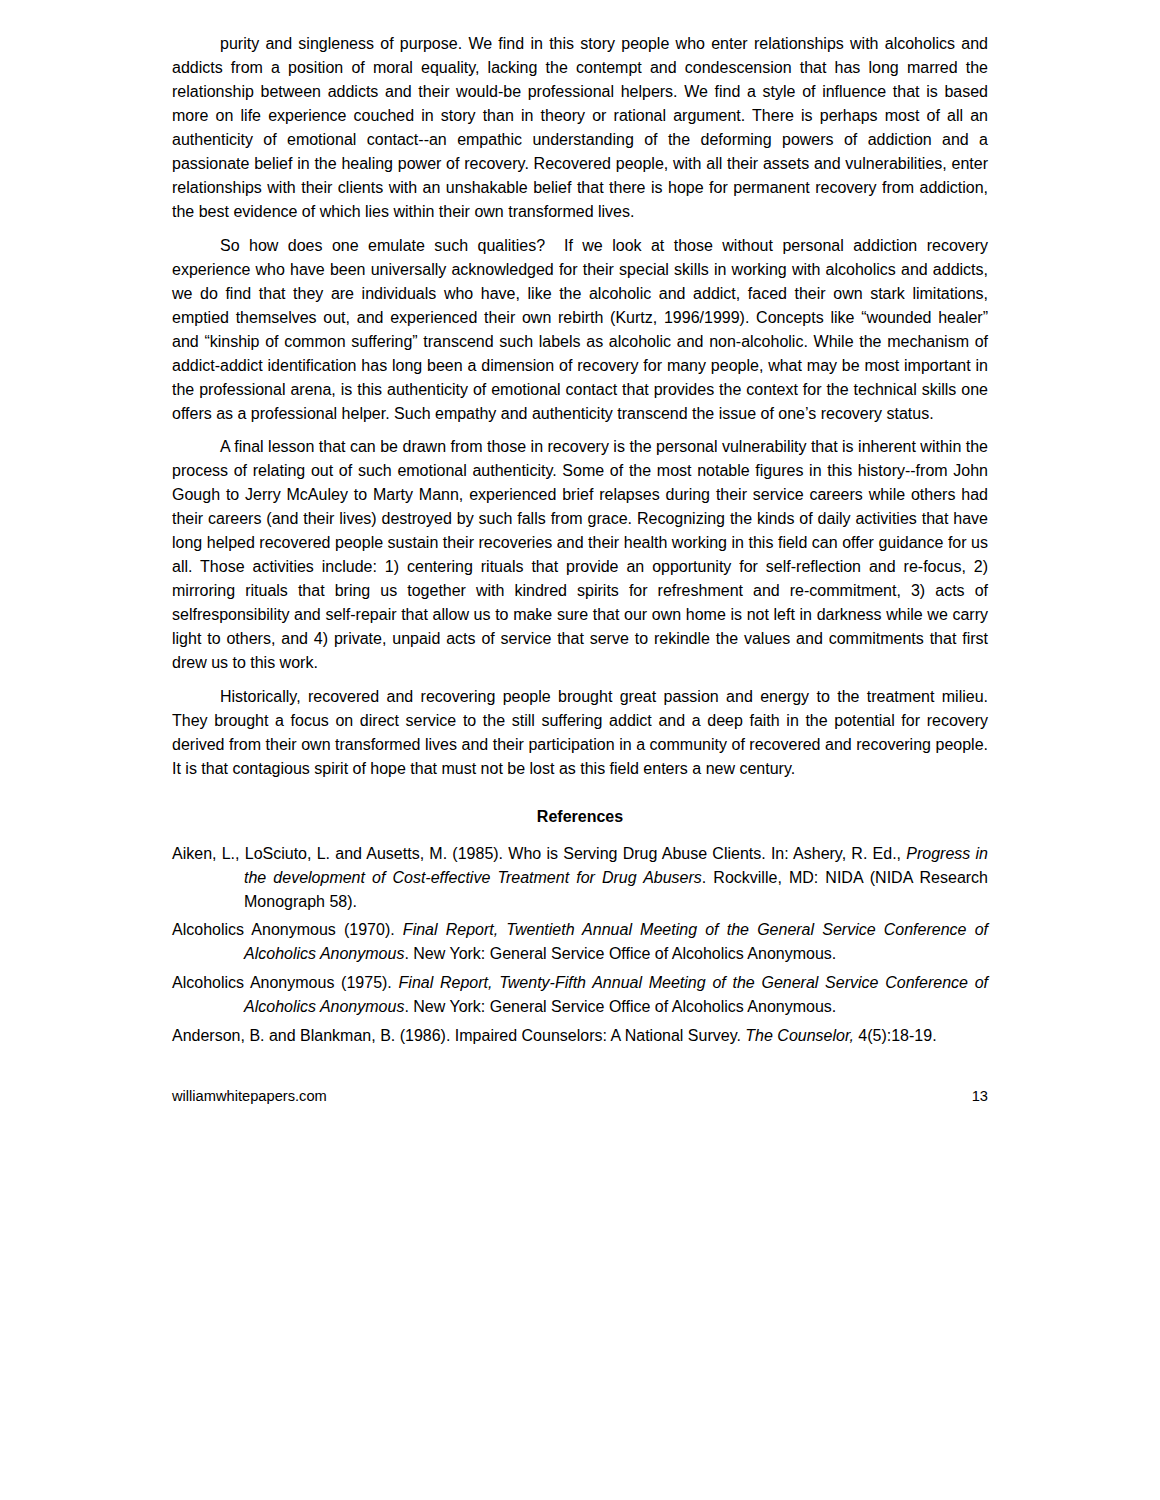purity and singleness of purpose. We find in this story people who enter relationships with alcoholics and addicts from a position of moral equality, lacking the contempt and condescension that has long marred the relationship between addicts and their would-be professional helpers. We find a style of influence that is based more on life experience couched in story than in theory or rational argument. There is perhaps most of all an authenticity of emotional contact--an empathic understanding of the deforming powers of addiction and a passionate belief in the healing power of recovery. Recovered people, with all their assets and vulnerabilities, enter relationships with their clients with an unshakable belief that there is hope for permanent recovery from addiction, the best evidence of which lies within their own transformed lives.
So how does one emulate such qualities? If we look at those without personal addiction recovery experience who have been universally acknowledged for their special skills in working with alcoholics and addicts, we do find that they are individuals who have, like the alcoholic and addict, faced their own stark limitations, emptied themselves out, and experienced their own rebirth (Kurtz, 1996/1999). Concepts like “wounded healer” and “kinship of common suffering” transcend such labels as alcoholic and non-alcoholic. While the mechanism of addict-addict identification has long been a dimension of recovery for many people, what may be most important in the professional arena, is this authenticity of emotional contact that provides the context for the technical skills one offers as a professional helper. Such empathy and authenticity transcend the issue of one’s recovery status.
A final lesson that can be drawn from those in recovery is the personal vulnerability that is inherent within the process of relating out of such emotional authenticity. Some of the most notable figures in this history--from John Gough to Jerry McAuley to Marty Mann, experienced brief relapses during their service careers while others had their careers (and their lives) destroyed by such falls from grace. Recognizing the kinds of daily activities that have long helped recovered people sustain their recoveries and their health working in this field can offer guidance for us all. Those activities include: 1) centering rituals that provide an opportunity for self-reflection and re-focus, 2) mirroring rituals that bring us together with kindred spirits for refreshment and re-commitment, 3) acts of selfresponsibility and self-repair that allow us to make sure that our own home is not left in darkness while we carry light to others, and 4) private, unpaid acts of service that serve to rekindle the values and commitments that first drew us to this work.
Historically, recovered and recovering people brought great passion and energy to the treatment milieu. They brought a focus on direct service to the still suffering addict and a deep faith in the potential for recovery derived from their own transformed lives and their participation in a community of recovered and recovering people. It is that contagious spirit of hope that must not be lost as this field enters a new century.
References
Aiken, L., LoSciuto, L. and Ausetts, M. (1985). Who is Serving Drug Abuse Clients. In: Ashery, R. Ed., Progress in the development of Cost-effective Treatment for Drug Abusers. Rockville, MD: NIDA (NIDA Research Monograph 58).
Alcoholics Anonymous (1970). Final Report, Twentieth Annual Meeting of the General Service Conference of Alcoholics Anonymous. New York: General Service Office of Alcoholics Anonymous.
Alcoholics Anonymous (1975). Final Report, Twenty-Fifth Annual Meeting of the General Service Conference of Alcoholics Anonymous. New York: General Service Office of Alcoholics Anonymous.
Anderson, B. and Blankman, B. (1986). Impaired Counselors: A National Survey. The Counselor, 4(5):18-19.
williamwhitepapers.com 13